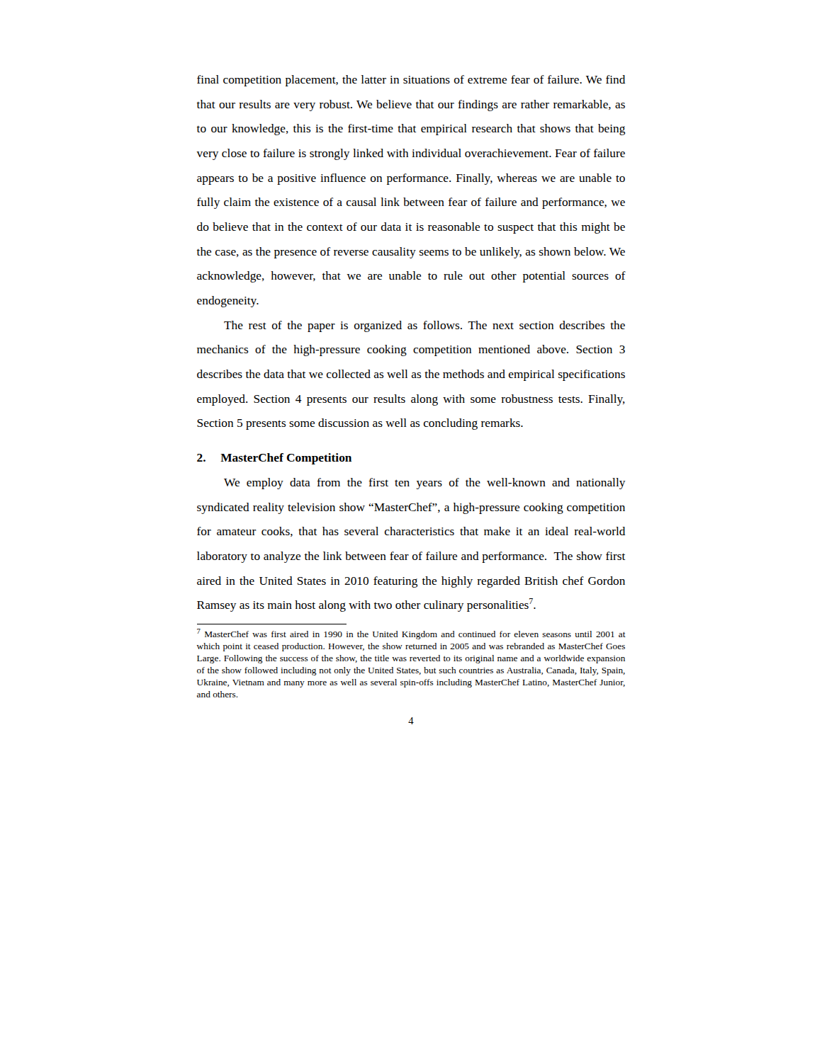final competition placement, the latter in situations of extreme fear of failure. We find that our results are very robust. We believe that our findings are rather remarkable, as to our knowledge, this is the first-time that empirical research that shows that being very close to failure is strongly linked with individual overachievement. Fear of failure appears to be a positive influence on performance. Finally, whereas we are unable to fully claim the existence of a causal link between fear of failure and performance, we do believe that in the context of our data it is reasonable to suspect that this might be the case, as the presence of reverse causality seems to be unlikely, as shown below. We acknowledge, however, that we are unable to rule out other potential sources of endogeneity.
The rest of the paper is organized as follows. The next section describes the mechanics of the high-pressure cooking competition mentioned above. Section 3 describes the data that we collected as well as the methods and empirical specifications employed. Section 4 presents our results along with some robustness tests. Finally, Section 5 presents some discussion as well as concluding remarks.
2. MasterChef Competition
We employ data from the first ten years of the well-known and nationally syndicated reality television show “MasterChef”, a high-pressure cooking competition for amateur cooks, that has several characteristics that make it an ideal real-world laboratory to analyze the link between fear of failure and performance. The show first aired in the United States in 2010 featuring the highly regarded British chef Gordon Ramsey as its main host along with two other culinary personalities7.
7 MasterChef was first aired in 1990 in the United Kingdom and continued for eleven seasons until 2001 at which point it ceased production. However, the show returned in 2005 and was rebranded as MasterChef Goes Large. Following the success of the show, the title was reverted to its original name and a worldwide expansion of the show followed including not only the United States, but such countries as Australia, Canada, Italy, Spain, Ukraine, Vietnam and many more as well as several spin-offs including MasterChef Latino, MasterChef Junior, and others.
4